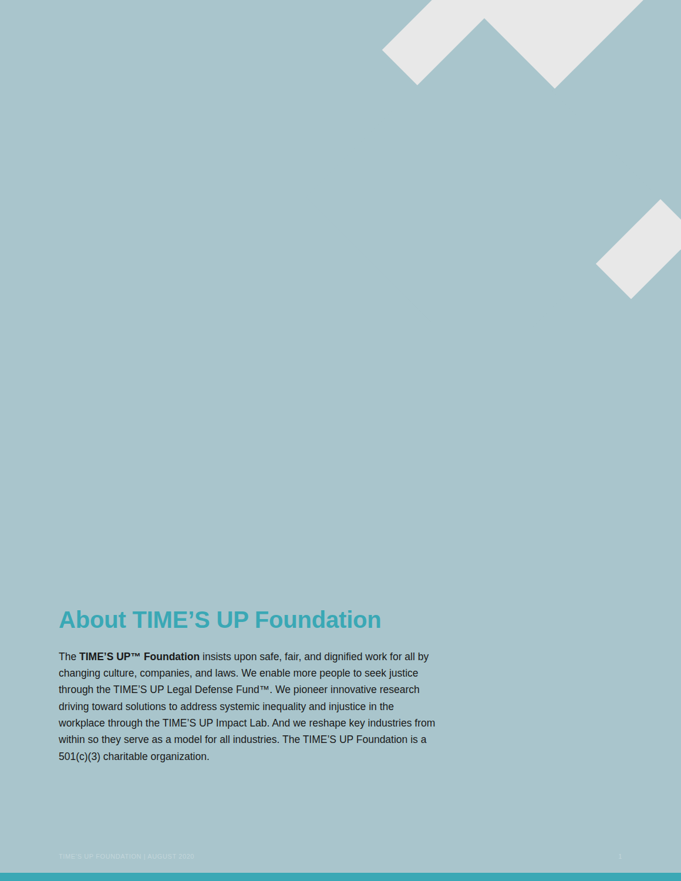About TIME’S UP Foundation
The TIME’S UP™ Foundation insists upon safe, fair, and dignified work for all by changing culture, companies, and laws. We enable more people to seek justice through the TIME’S UP Legal Defense Fund™. We pioneer innovative research driving toward solutions to address systemic inequality and injustice in the workplace through the TIME’S UP Impact Lab. And we reshape key industries from within so they serve as a model for all industries. The TIME’S UP Foundation is a 501(c)(3) charitable organization.
TIME’S UP FOUNDATION | AUGUST 2020
1